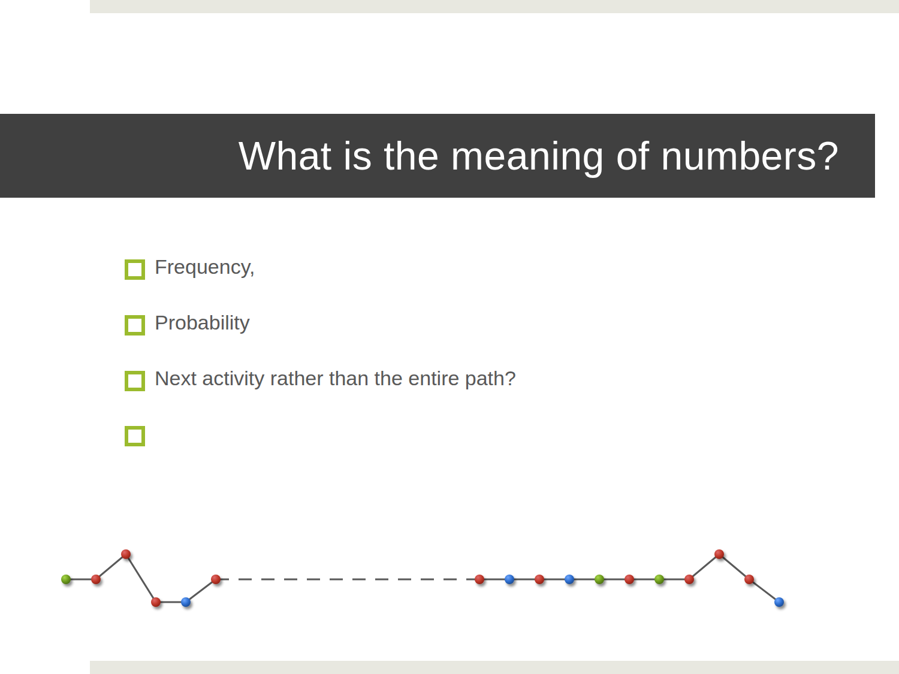What is the meaning of numbers?
Frequency,
Probability
Next activity rather than the entire path?